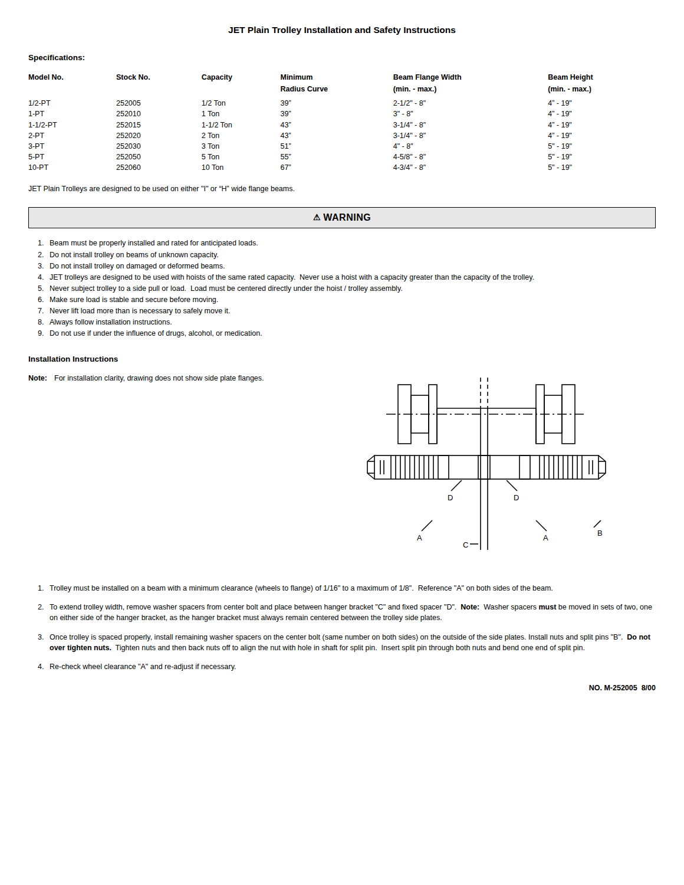JET Plain Trolley Installation and Safety Instructions
Specifications:
| Model No. | Stock No. | Capacity | Minimum | Beam Flange Width | Beam Height |
| --- | --- | --- | --- | --- | --- |
| | | | Radius Curve | (min. - max.) | (min. - max.) |
| 1/2-PT | 252005 | 1/2 Ton | 39” | 2-1/2" - 8" | 4” - 19" |
| 1-PT | 252010 | 1 Ton | 39” | 3" - 8" | 4” - 19" |
| 1-1/2-PT | 252015 | 1-1/2 Ton | 43” | 3-1/4" - 8" | 4” - 19" |
| 2-PT | 252020 | 2 Ton | 43” | 3-1/4" - 8" | 4” - 19" |
| 3-PT | 252030 | 3 Ton | 51” | 4" - 8" | 5" - 19" |
| 5-PT | 252050 | 5 Ton | 55” | 4-5/8" - 8" | 5" - 19" |
| 10-PT | 252060 | 10 Ton | 67” | 4-3/4" - 8" | 5" - 19" |
JET Plain Trolleys are designed to be used on either "I" or “H” wide flange beams.
⚠WARNING
Beam must be properly installed and rated for anticipated loads.
Do not install trolley on beams of unknown capacity.
Do not install trolley on damaged or deformed beams.
JET trolleys are designed to be used with hoists of the same rated capacity. Never use a hoist with a capacity greater than the capacity of the trolley.
Never subject trolley to a side pull or load. Load must be centered directly under the hoist / trolley assembly.
Make sure load is stable and secure before moving.
Never lift load more than is necessary to safely move it.
Always follow installation instructions.
Do not use if under the influence of drugs, alcohol, or medication.
Installation Instructions
Note: For installation clarity, drawing does not show side plate flanges.
D D A A B C
Trolley must be installed on a beam with a minimum clearance (wheels to flange) of 1/16" to a maximum of 1/8". Reference "A" on both sides of the beam.
To extend trolley width, remove washer spacers from center bolt and place between hanger bracket "C" and fixed spacer "D". Note: Washer spacers must be moved in sets of two, one on either side of the hanger bracket, as the hanger bracket must always remain centered between the trolley side plates.
Once trolley is spaced properly, install remaining washer spacers on the center bolt (same number on both sides) on the outside of the side plates. Install nuts and split pins "B". Do not over tighten nuts. Tighten nuts and then back nuts off to align the nut with hole in shaft for split pin. Insert split pin through both nuts and bend one end of split pin.
Re-check wheel clearance "A" and re-adjust if necessary.
NO. M-252005 8/00